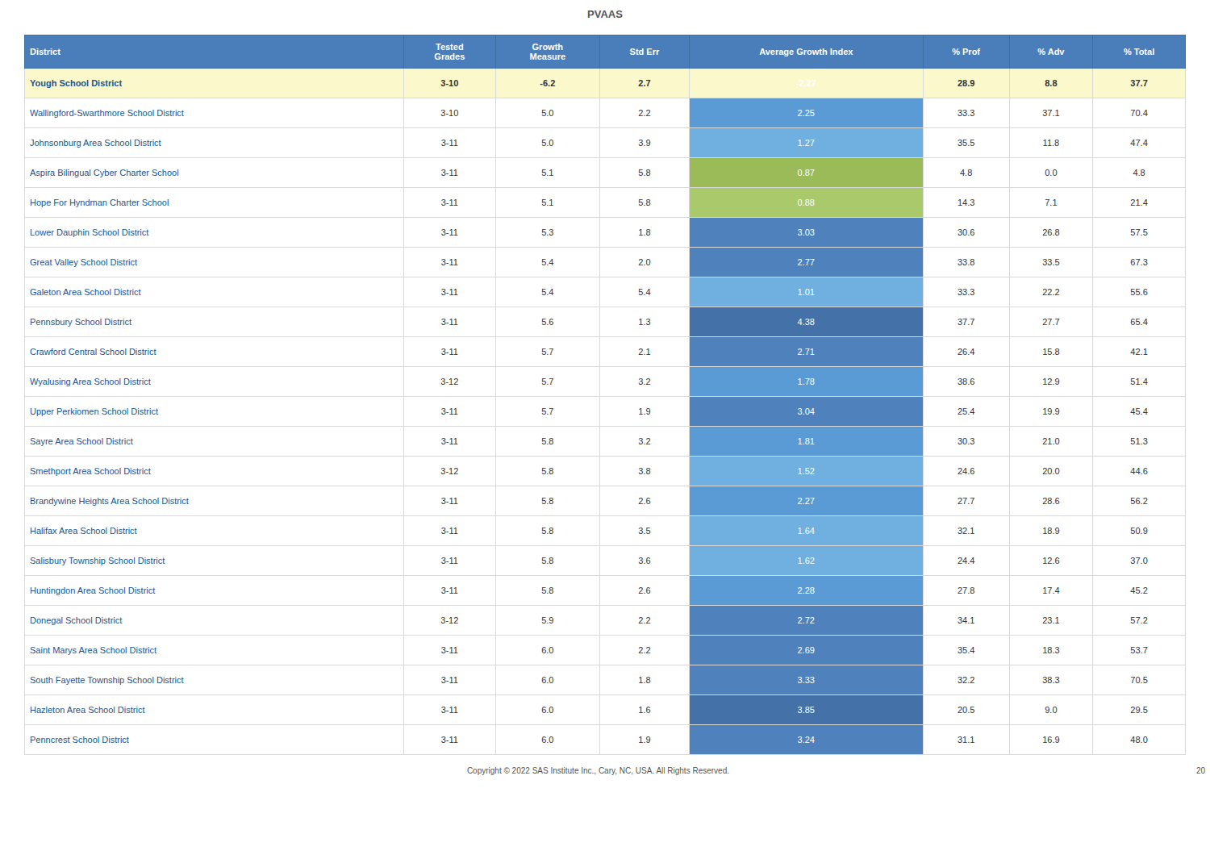PVAAS
| District | Tested Grades | Growth Measure | Std Err | Average Growth Index | % Prof | % Adv | % Total |
| --- | --- | --- | --- | --- | --- | --- | --- |
| Yough School District | 3-10 | -6.2 | 2.7 | -2.27 | 28.9 | 8.8 | 37.7 |
| Wallingford-Swarthmore School District | 3-10 | 5.0 | 2.2 | 2.25 | 33.3 | 37.1 | 70.4 |
| Johnsonburg Area School District | 3-11 | 5.0 | 3.9 | 1.27 | 35.5 | 11.8 | 47.4 |
| Aspira Bilingual Cyber Charter School | 3-11 | 5.1 | 5.8 | 0.87 | 4.8 | 0.0 | 4.8 |
| Hope For Hyndman Charter School | 3-11 | 5.1 | 5.8 | 0.88 | 14.3 | 7.1 | 21.4 |
| Lower Dauphin School District | 3-11 | 5.3 | 1.8 | 3.03 | 30.6 | 26.8 | 57.5 |
| Great Valley School District | 3-11 | 5.4 | 2.0 | 2.77 | 33.8 | 33.5 | 67.3 |
| Galeton Area School District | 3-11 | 5.4 | 5.4 | 1.01 | 33.3 | 22.2 | 55.6 |
| Pennsbury School District | 3-11 | 5.6 | 1.3 | 4.38 | 37.7 | 27.7 | 65.4 |
| Crawford Central School District | 3-11 | 5.7 | 2.1 | 2.71 | 26.4 | 15.8 | 42.1 |
| Wyalusing Area School District | 3-12 | 5.7 | 3.2 | 1.78 | 38.6 | 12.9 | 51.4 |
| Upper Perkiomen School District | 3-11 | 5.7 | 1.9 | 3.04 | 25.4 | 19.9 | 45.4 |
| Sayre Area School District | 3-11 | 5.8 | 3.2 | 1.81 | 30.3 | 21.0 | 51.3 |
| Smethport Area School District | 3-12 | 5.8 | 3.8 | 1.52 | 24.6 | 20.0 | 44.6 |
| Brandywine Heights Area School District | 3-11 | 5.8 | 2.6 | 2.27 | 27.7 | 28.6 | 56.2 |
| Halifax Area School District | 3-11 | 5.8 | 3.5 | 1.64 | 32.1 | 18.9 | 50.9 |
| Salisbury Township School District | 3-11 | 5.8 | 3.6 | 1.62 | 24.4 | 12.6 | 37.0 |
| Huntingdon Area School District | 3-11 | 5.8 | 2.6 | 2.28 | 27.8 | 17.4 | 45.2 |
| Donegal School District | 3-12 | 5.9 | 2.2 | 2.72 | 34.1 | 23.1 | 57.2 |
| Saint Marys Area School District | 3-11 | 6.0 | 2.2 | 2.69 | 35.4 | 18.3 | 53.7 |
| South Fayette Township School District | 3-11 | 6.0 | 1.8 | 3.33 | 32.2 | 38.3 | 70.5 |
| Hazleton Area School District | 3-11 | 6.0 | 1.6 | 3.85 | 20.5 | 9.0 | 29.5 |
| Penncrest School District | 3-11 | 6.0 | 1.9 | 3.24 | 31.1 | 16.9 | 48.0 |
Copyright © 2022 SAS Institute Inc., Cary, NC, USA. All Rights Reserved. 20